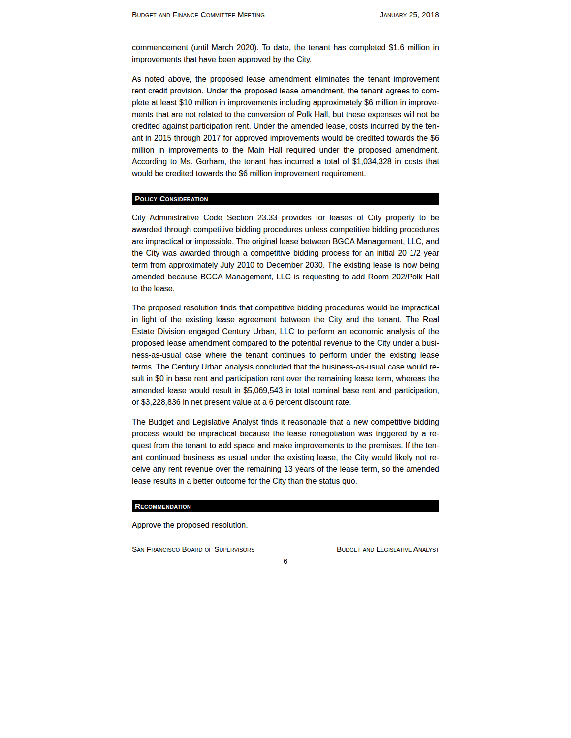Budget and Finance Committee Meeting
January 25, 2018
commencement (until March 2020). To date, the tenant has completed $1.6 million in improvements that have been approved by the City.
As noted above, the proposed lease amendment eliminates the tenant improvement rent credit provision. Under the proposed lease amendment, the tenant agrees to complete at least $10 million in improvements including approximately $6 million in improvements that are not related to the conversion of Polk Hall, but these expenses will not be credited against participation rent. Under the amended lease, costs incurred by the tenant in 2015 through 2017 for approved improvements would be credited towards the $6 million in improvements to the Main Hall required under the proposed amendment. According to Ms. Gorham, the tenant has incurred a total of $1,034,328 in costs that would be credited towards the $6 million improvement requirement.
Policy Consideration
City Administrative Code Section 23.33 provides for leases of City property to be awarded through competitive bidding procedures unless competitive bidding procedures are impractical or impossible. The original lease between BGCA Management, LLC, and the City was awarded through a competitive bidding process for an initial 20 1/2 year term from approximately July 2010 to December 2030. The existing lease is now being amended because BGCA Management, LLC is requesting to add Room 202/Polk Hall to the lease.
The proposed resolution finds that competitive bidding procedures would be impractical in light of the existing lease agreement between the City and the tenant. The Real Estate Division engaged Century Urban, LLC to perform an economic analysis of the proposed lease amendment compared to the potential revenue to the City under a business-as-usual case where the tenant continues to perform under the existing lease terms. The Century Urban analysis concluded that the business-as-usual case would result in $0 in base rent and participation rent over the remaining lease term, whereas the amended lease would result in $5,069,543 in total nominal base rent and participation, or $3,228,836 in net present value at a 6 percent discount rate.
The Budget and Legislative Analyst finds it reasonable that a new competitive bidding process would be impractical because the lease renegotiation was triggered by a request from the tenant to add space and make improvements to the premises. If the tenant continued business as usual under the existing lease, the City would likely not receive any rent revenue over the remaining 13 years of the lease term, so the amended lease results in a better outcome for the City than the status quo.
Recommendation
Approve the proposed resolution.
San Francisco Board of Supervisors
Budget and Legislative Analyst
6